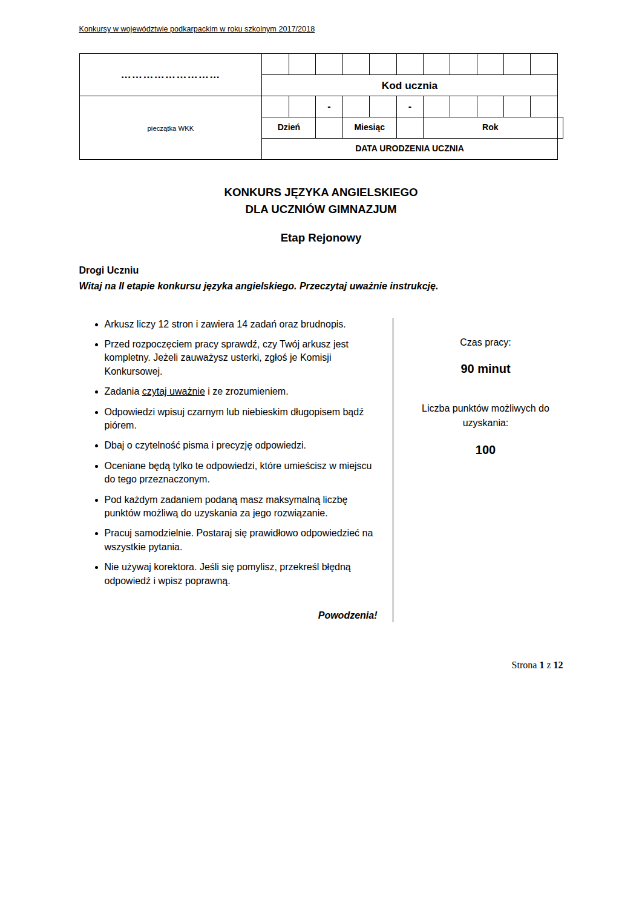Konkursy w województwie podkarpackim w roku szkolnym 2017/2018
| ……………………… | | | | | | | | | | | |
| Kod ucznia |
| pieczątka WKK | | | - | | | - | | | | | |
| Dzień | | Miesiąc | | Rok | |
| DATA URODZENIA UCZNIA |
KONKURS JĘZYKA ANGIELSKIEGO
DLA UCZNIÓW GIMNAZJUM
Etap Rejonowy
Drogi Uczniu
Witaj na II etapie konkursu języka angielskiego. Przeczytaj uważnie instrukcję.
Arkusz liczy 12 stron i zawiera 14 zadań oraz brudnopis.
Przed rozpoczęciem pracy sprawdź, czy Twój arkusz jest kompletny. Jeżeli zauważysz usterki, zgłoś je Komisji Konkursowej.
Zadania czytaj uważnie i ze zrozumieniem.
Odpowiedzi wpisuj czarnym lub niebieskim długopisem bądź piórem.
Dbaj o czytelność pisma i precyzję odpowiedzi.
Oceniane będą tylko te odpowiedzi, które umieścisz w miejscu do tego przeznaczonym.
Pod każdym zadaniem podaną masz maksymalną liczbę punktów możliwą do uzyskania za jego rozwiązanie.
Pracuj samodzielnie. Postaraj się prawidłowo odpowiedzieć na wszystkie pytania.
Nie używaj korektora. Jeśli się pomylisz, przekreśl błędną odpowiedź i wpisz poprawną.
Powodzenia!
Czas pracy:
90 minut
Liczba punktów możliwych do uzyskania:
100
Strona 1 z 12